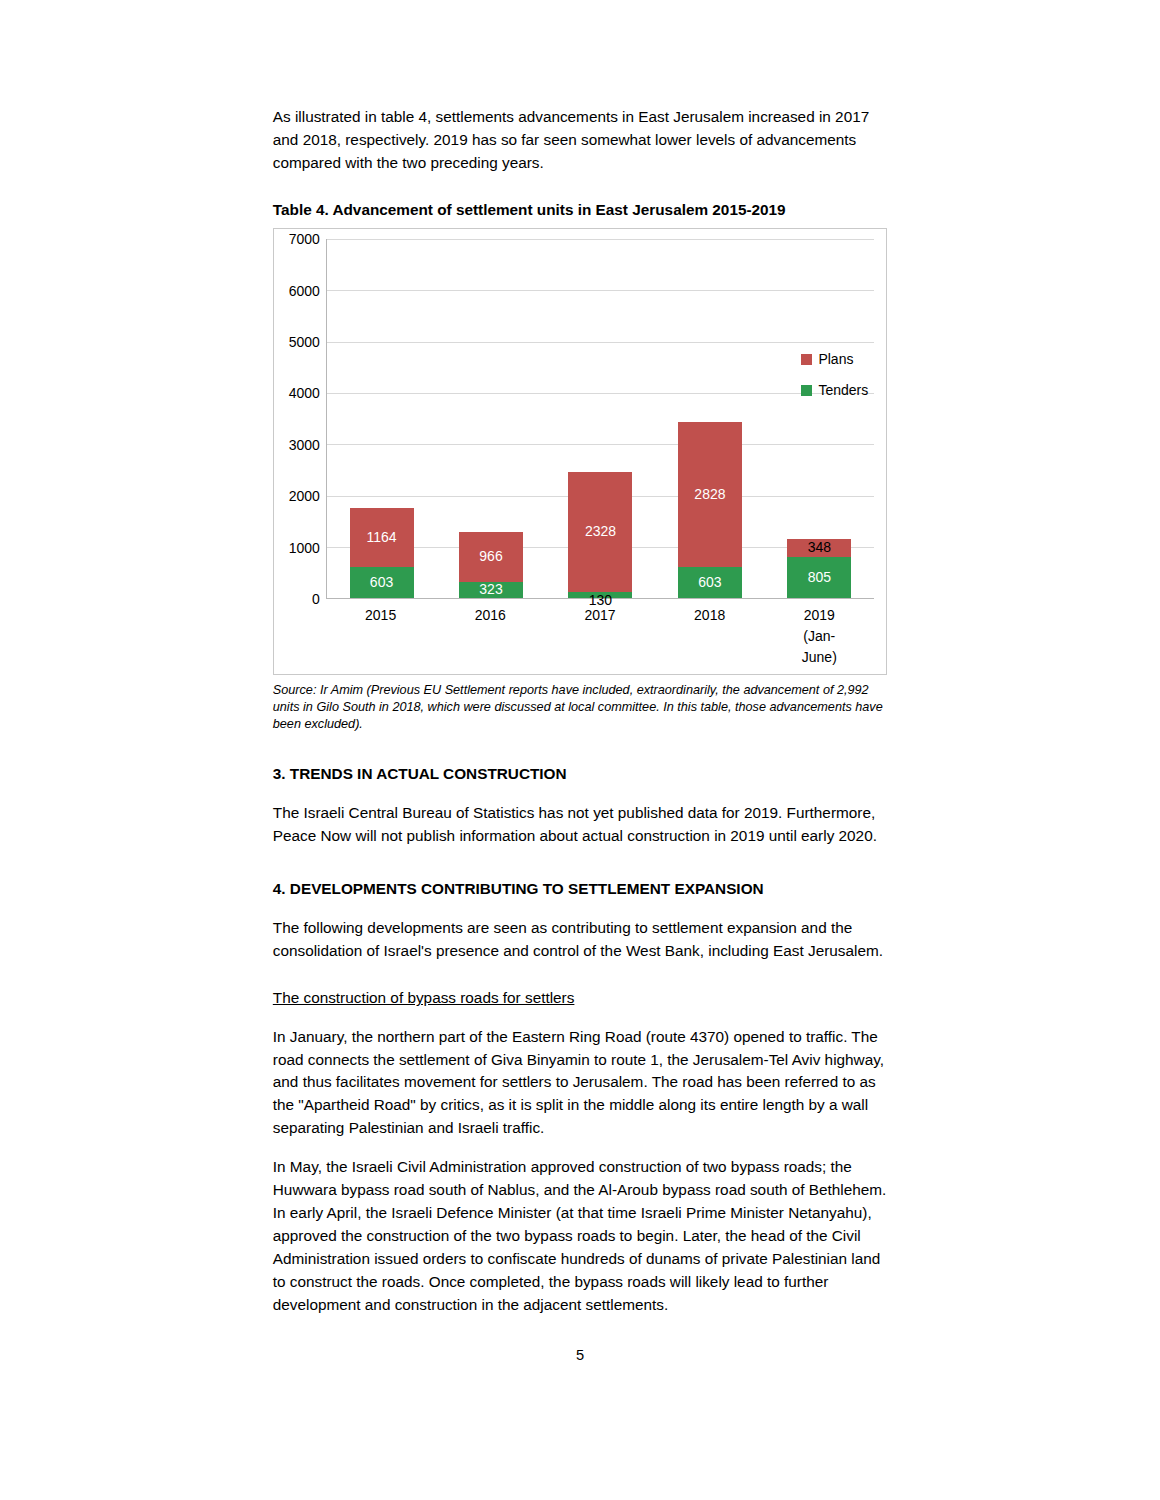As illustrated in table 4, settlements advancements in East Jerusalem increased in 2017 and 2018, respectively. 2019 has so far seen somewhat lower levels of advancements compared with the two preceding years.
Table 4. Advancement of settlement units in East Jerusalem 2015-2019
7000
6000
5000
4000
3000
2000
1000
0
1164
603
966
323
2328
130
2828
603
348
805
2015
2016
2017
2018
2019 (Jan-June)
Plans
Tenders
Source: Ir Amim (Previous EU Settlement reports have included, extraordinarily, the advancement of 2,992 units in Gilo South in 2018, which were discussed at local committee. In this table, those advancements have been excluded).
3. TRENDS IN ACTUAL CONSTRUCTION
The Israeli Central Bureau of Statistics has not yet published data for 2019. Furthermore, Peace Now will not publish information about actual construction in 2019 until early 2020.
4. DEVELOPMENTS CONTRIBUTING TO SETTLEMENT EXPANSION
The following developments are seen as contributing to settlement expansion and the consolidation of Israel's presence and control of the West Bank, including East Jerusalem.
The construction of bypass roads for settlers
In January, the northern part of the Eastern Ring Road (route 4370) opened to traffic. The road connects the settlement of Giva Binyamin to route 1, the Jerusalem-Tel Aviv highway, and thus facilitates movement for settlers to Jerusalem. The road has been referred to as the "Apartheid Road" by critics, as it is split in the middle along its entire length by a wall separating Palestinian and Israeli traffic.
In May, the Israeli Civil Administration approved construction of two bypass roads; the Huwwara bypass road south of Nablus, and the Al-Aroub bypass road south of Bethlehem. In early April, the Israeli Defence Minister (at that time Israeli Prime Minister Netanyahu), approved the construction of the two bypass roads to begin. Later, the head of the Civil Administration issued orders to confiscate hundreds of dunams of private Palestinian land to construct the roads. Once completed, the bypass roads will likely lead to further development and construction in the adjacent settlements.
5